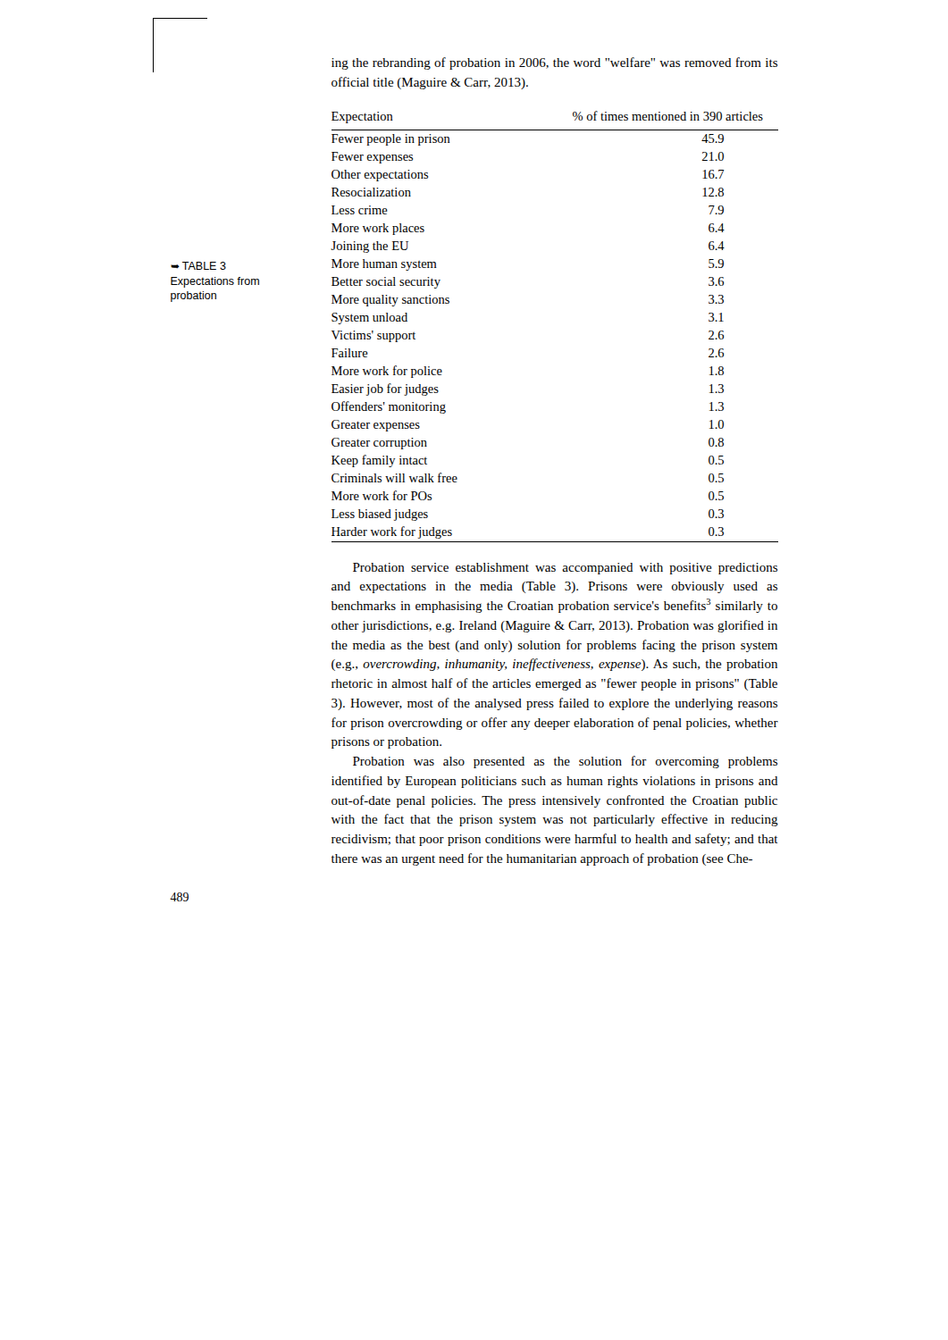ing the rebranding of probation in 2006, the word "welfare" was removed from its official title (Maguire & Carr, 2013).
➥ TABLE 3
Expectations from
probation
| Expectation | % of times mentioned in 390 articles |
| --- | --- |
| Fewer people in prison | 45.9 |
| Fewer expenses | 21.0 |
| Other expectations | 16.7 |
| Resocialization | 12.8 |
| Less crime | 7.9 |
| More work places | 6.4 |
| Joining the EU | 6.4 |
| More human system | 5.9 |
| Better social security | 3.6 |
| More quality sanctions | 3.3 |
| System unload | 3.1 |
| Victims' support | 2.6 |
| Failure | 2.6 |
| More work for police | 1.8 |
| Easier job for judges | 1.3 |
| Offenders' monitoring | 1.3 |
| Greater expenses | 1.0 |
| Greater corruption | 0.8 |
| Keep family intact | 0.5 |
| Criminals will walk free | 0.5 |
| More work for POs | 0.5 |
| Less biased judges | 0.3 |
| Harder work for judges | 0.3 |
Probation service establishment was accompanied with positive predictions and expectations in the media (Table 3). Prisons were obviously used as benchmarks in emphasising the Croatian probation service's benefits3 similarly to other jurisdictions, e.g. Ireland (Maguire & Carr, 2013). Probation was glorified in the media as the best (and only) solution for problems facing the prison system (e.g., overcrowding, inhumanity, ineffectiveness, expense). As such, the probation rhetoric in almost half of the articles emerged as "fewer people in prisons" (Table 3). However, most of the analysed press failed to explore the underlying reasons for prison overcrowding or offer any deeper elaboration of penal policies, whether prisons or probation.
Probation was also presented as the solution for overcoming problems identified by European politicians such as human rights violations in prisons and out-of-date penal policies. The press intensively confronted the Croatian public with the fact that the prison system was not particularly effective in reducing recidivism; that poor prison conditions were harmful to health and safety; and that there was an urgent need for the humanitarian approach of probation (see Che-
489